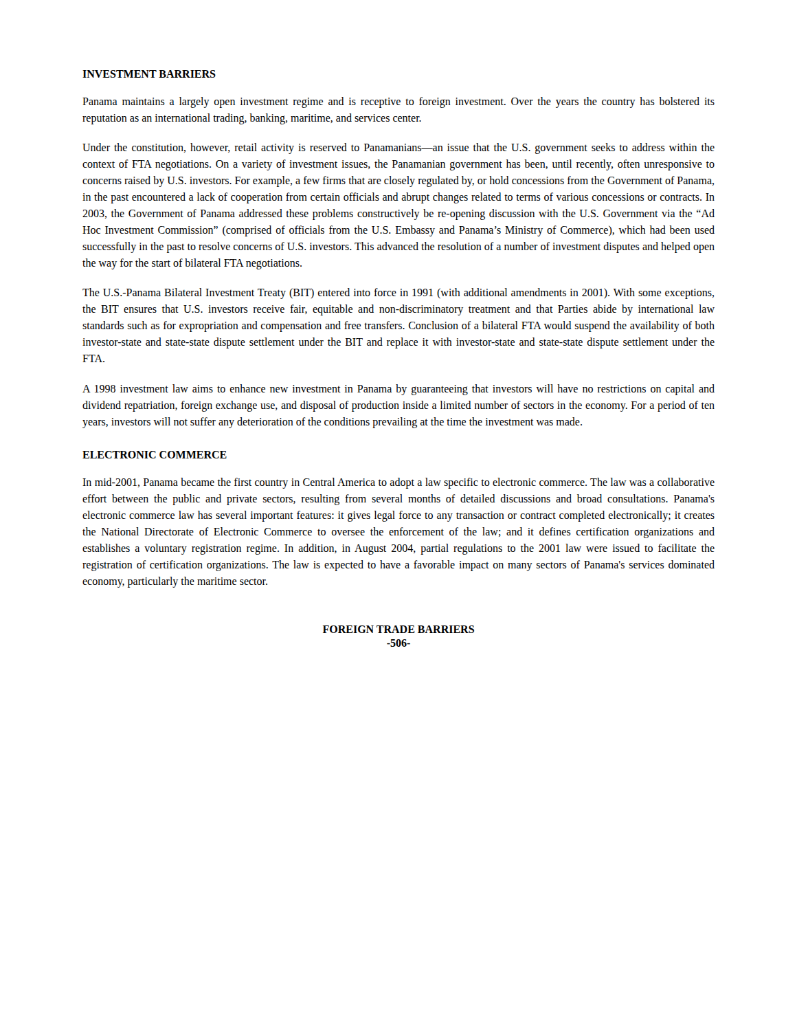INVESTMENT BARRIERS
Panama maintains a largely open investment regime and is receptive to foreign investment. Over the years the country has bolstered its reputation as an international trading, banking, maritime, and services center.
Under the constitution, however, retail activity is reserved to Panamanians—an issue that the U.S. government seeks to address within the context of FTA negotiations. On a variety of investment issues, the Panamanian government has been, until recently, often unresponsive to concerns raised by U.S. investors. For example, a few firms that are closely regulated by, or hold concessions from the Government of Panama, in the past encountered a lack of cooperation from certain officials and abrupt changes related to terms of various concessions or contracts. In 2003, the Government of Panama addressed these problems constructively be re-opening discussion with the U.S. Government via the “Ad Hoc Investment Commission” (comprised of officials from the U.S. Embassy and Panama’s Ministry of Commerce), which had been used successfully in the past to resolve concerns of U.S. investors. This advanced the resolution of a number of investment disputes and helped open the way for the start of bilateral FTA negotiations.
The U.S.-Panama Bilateral Investment Treaty (BIT) entered into force in 1991 (with additional amendments in 2001). With some exceptions, the BIT ensures that U.S. investors receive fair, equitable and non-discriminatory treatment and that Parties abide by international law standards such as for expropriation and compensation and free transfers. Conclusion of a bilateral FTA would suspend the availability of both investor-state and state-state dispute settlement under the BIT and replace it with investor-state and state-state dispute settlement under the FTA.
A 1998 investment law aims to enhance new investment in Panama by guaranteeing that investors will have no restrictions on capital and dividend repatriation, foreign exchange use, and disposal of production inside a limited number of sectors in the economy. For a period of ten years, investors will not suffer any deterioration of the conditions prevailing at the time the investment was made.
ELECTRONIC COMMERCE
In mid-2001, Panama became the first country in Central America to adopt a law specific to electronic commerce. The law was a collaborative effort between the public and private sectors, resulting from several months of detailed discussions and broad consultations. Panama's electronic commerce law has several important features: it gives legal force to any transaction or contract completed electronically; it creates the National Directorate of Electronic Commerce to oversee the enforcement of the law; and it defines certification organizations and establishes a voluntary registration regime. In addition, in August 2004, partial regulations to the 2001 law were issued to facilitate the registration of certification organizations. The law is expected to have a favorable impact on many sectors of Panama's services dominated economy, particularly the maritime sector.
FOREIGN TRADE BARRIERS
-506-